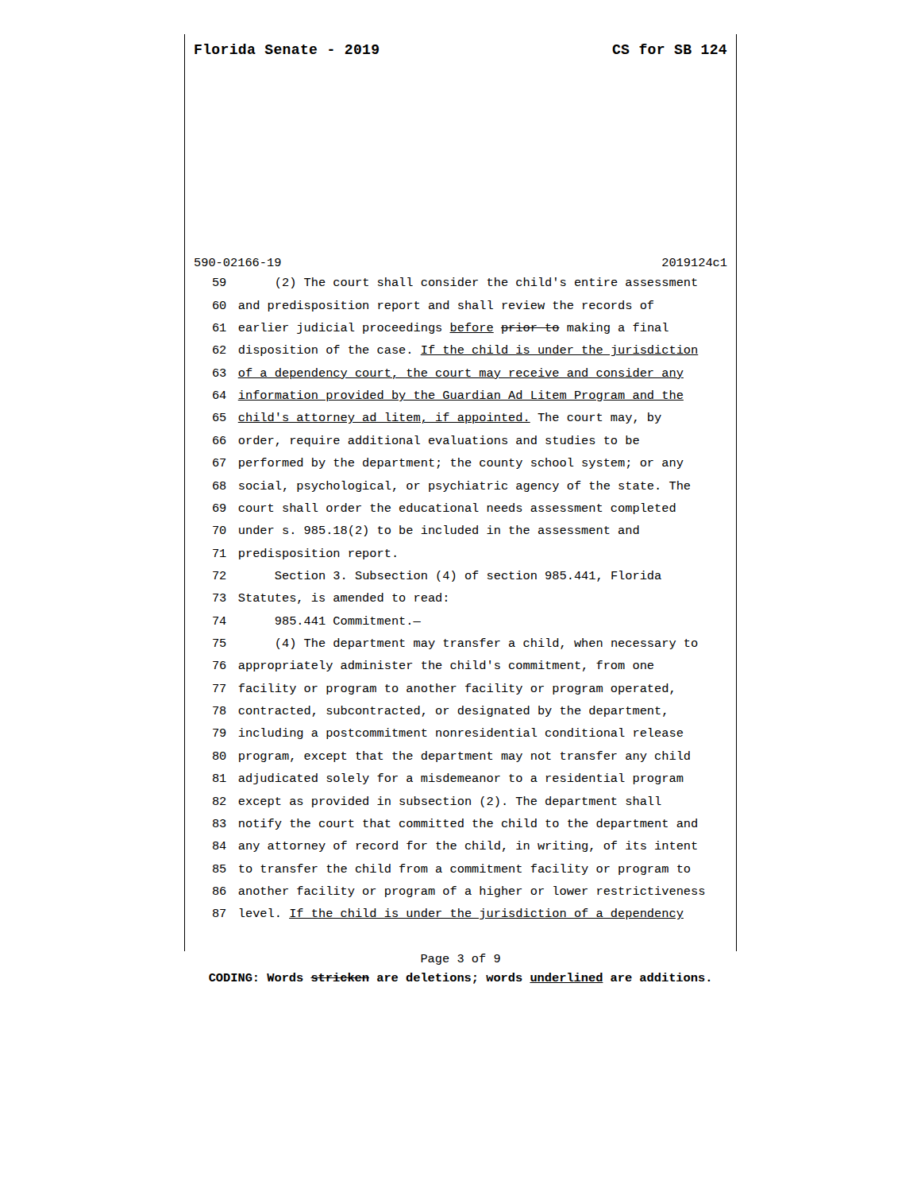Florida Senate - 2019
CS for SB 124
590-02166-19
2019124c1
| 59 | (2) The court shall consider the child's entire assessment |
| 60 | and predisposition report and shall review the records of |
| 61 | earlier judicial proceedings before prior to making a final |
| 62 | disposition of the case. If the child is under the jurisdiction |
| 63 | of a dependency court, the court may receive and consider any |
| 64 | information provided by the Guardian Ad Litem Program and the |
| 65 | child's attorney ad litem, if appointed. The court may, by |
| 66 | order, require additional evaluations and studies to be |
| 67 | performed by the department; the county school system; or any |
| 68 | social, psychological, or psychiatric agency of the state. The |
| 69 | court shall order the educational needs assessment completed |
| 70 | under s. 985.18(2) to be included in the assessment and |
| 71 | predisposition report. |
| 72 | Section 3. Subsection (4) of section 985.441, Florida |
| 73 | Statutes, is amended to read: |
| 74 | 985.441 Commitment.— |
| 75 | (4) The department may transfer a child, when necessary to |
| 76 | appropriately administer the child's commitment, from one |
| 77 | facility or program to another facility or program operated, |
| 78 | contracted, subcontracted, or designated by the department, |
| 79 | including a postcommitment nonresidential conditional release |
| 80 | program, except that the department may not transfer any child |
| 81 | adjudicated solely for a misdemeanor to a residential program |
| 82 | except as provided in subsection (2). The department shall |
| 83 | notify the court that committed the child to the department and |
| 84 | any attorney of record for the child, in writing, of its intent |
| 85 | to transfer the child from a commitment facility or program to |
| 86 | another facility or program of a higher or lower restrictiveness |
| 87 | level. If the child is under the jurisdiction of a dependency |
Page 3 of 9
CODING: Words stricken are deletions; words underlined are additions.